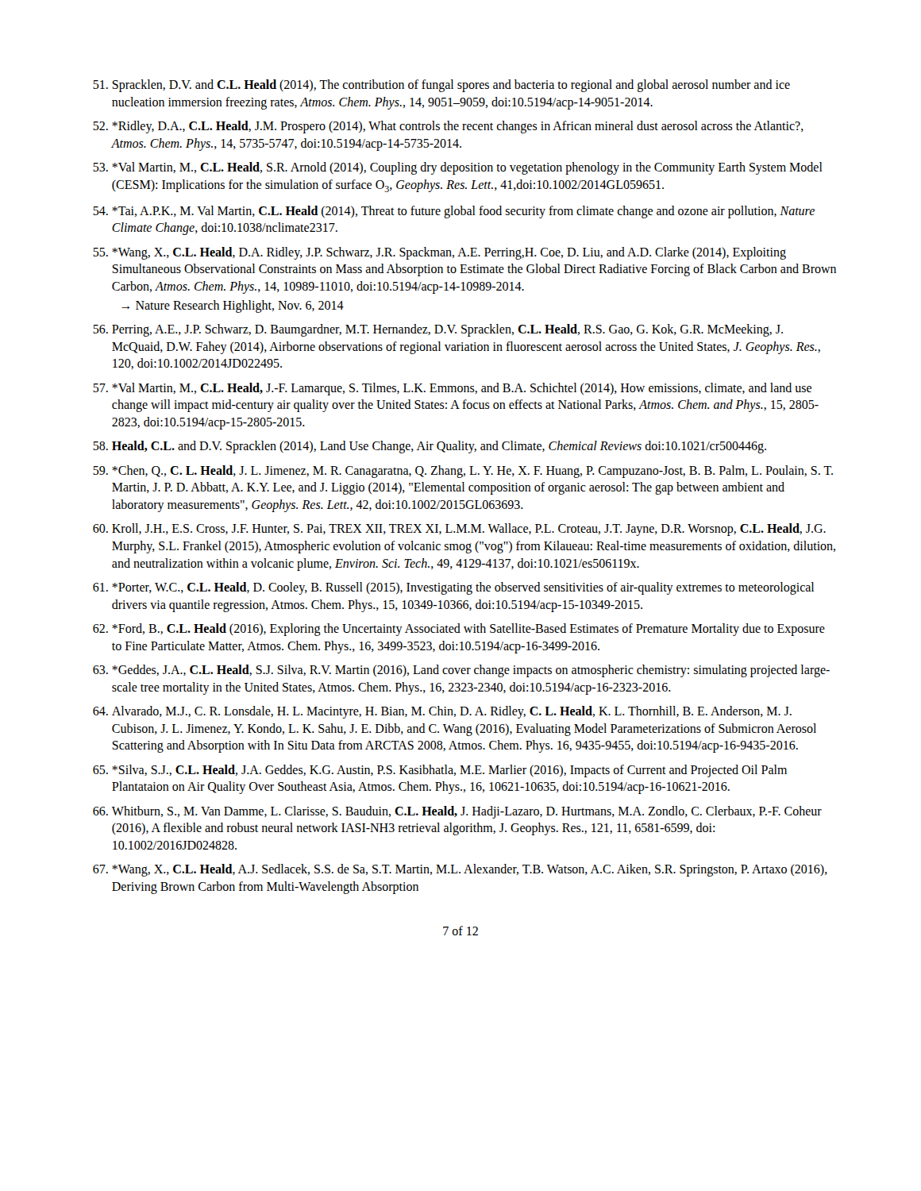Spracklen, D.V. and C.L. Heald (2014), The contribution of fungal spores and bacteria to regional and global aerosol number and ice nucleation immersion freezing rates, Atmos. Chem. Phys., 14, 9051–9059, doi:10.5194/acp-14-9051-2014.
*Ridley, D.A., C.L. Heald, J.M. Prospero (2014), What controls the recent changes in African mineral dust aerosol across the Atlantic?, Atmos. Chem. Phys., 14, 5735-5747, doi:10.5194/acp-14-5735-2014.
*Val Martin, M., C.L. Heald, S.R. Arnold (2014), Coupling dry deposition to vegetation phenology in the Community Earth System Model (CESM): Implications for the simulation of surface O3, Geophys. Res. Lett., 41,doi:10.1002/2014GL059651.
*Tai, A.P.K., M. Val Martin, C.L. Heald (2014), Threat to future global food security from climate change and ozone air pollution, Nature Climate Change, doi:10.1038/nclimate2317.
*Wang, X., C.L. Heald, D.A. Ridley, J.P. Schwarz, J.R. Spackman, A.E. Perring,H. Coe, D. Liu, and A.D. Clarke (2014), Exploiting Simultaneous Observational Constraints on Mass and Absorption to Estimate the Global Direct Radiative Forcing of Black Carbon and Brown Carbon, Atmos. Chem. Phys., 14, 10989-11010, doi:10.5194/acp-14-10989-2014. → Nature Research Highlight, Nov. 6, 2014
Perring, A.E., J.P. Schwarz, D. Baumgardner, M.T. Hernandez, D.V. Spracklen, C.L. Heald, R.S. Gao, G. Kok, G.R. McMeeking, J. McQuaid, D.W. Fahey (2014), Airborne observations of regional variation in fluorescent aerosol across the United States, J. Geophys. Res., 120, doi:10.1002/2014JD022495.
*Val Martin, M., C.L. Heald, J.-F. Lamarque, S. Tilmes, L.K. Emmons, and B.A. Schichtel (2014), How emissions, climate, and land use change will impact mid-century air quality over the United States: A focus on effects at National Parks, Atmos. Chem. and Phys., 15, 2805-2823, doi:10.5194/acp-15-2805-2015.
Heald, C.L. and D.V. Spracklen (2014), Land Use Change, Air Quality, and Climate, Chemical Reviews doi:10.1021/cr500446g.
*Chen, Q., C. L. Heald, J. L. Jimenez, M. R. Canagaratna, Q. Zhang, L. Y. He, X. F. Huang, P. Campuzano-Jost, B. B. Palm, L. Poulain, S. T. Martin, J. P. D. Abbatt, A. K.Y. Lee, and J. Liggio (2014), "Elemental composition of organic aerosol: The gap between ambient and laboratory measurements", Geophys. Res. Lett., 42, doi:10.1002/2015GL063693.
Kroll, J.H., E.S. Cross, J.F. Hunter, S. Pai, TREX XII, TREX XI, L.M.M. Wallace, P.L. Croteau, J.T. Jayne, D.R. Worsnop, C.L. Heald, J.G. Murphy, S.L. Frankel (2015), Atmospheric evolution of volcanic smog ("vog") from Kilaueau: Real-time measurements of oxidation, dilution, and neutralization within a volcanic plume, Environ. Sci. Tech., 49, 4129-4137, doi:10.1021/es506119x.
*Porter, W.C., C.L. Heald, D. Cooley, B. Russell (2015), Investigating the observed sensitivities of air-quality extremes to meteorological drivers via quantile regression, Atmos. Chem. Phys., 15, 10349-10366, doi:10.5194/acp-15-10349-2015.
*Ford, B., C.L. Heald (2016), Exploring the Uncertainty Associated with Satellite-Based Estimates of Premature Mortality due to Exposure to Fine Particulate Matter, Atmos. Chem. Phys., 16, 3499-3523, doi:10.5194/acp-16-3499-2016.
*Geddes, J.A., C.L. Heald, S.J. Silva, R.V. Martin (2016), Land cover change impacts on atmospheric chemistry: simulating projected large-scale tree mortality in the United States, Atmos. Chem. Phys., 16, 2323-2340, doi:10.5194/acp-16-2323-2016.
Alvarado, M.J., C. R. Lonsdale, H. L. Macintyre, H. Bian, M. Chin, D. A. Ridley, C. L. Heald, K. L. Thornhill, B. E. Anderson, M. J. Cubison, J. L. Jimenez, Y. Kondo, L. K. Sahu, J. E. Dibb, and C. Wang (2016), Evaluating Model Parameterizations of Submicron Aerosol Scattering and Absorption with In Situ Data from ARCTAS 2008, Atmos. Chem. Phys. 16, 9435-9455, doi:10.5194/acp-16-9435-2016.
*Silva, S.J., C.L. Heald, J.A. Geddes, K.G. Austin, P.S. Kasibhatla, M.E. Marlier (2016), Impacts of Current and Projected Oil Palm Plantataion on Air Quality Over Southeast Asia, Atmos. Chem. Phys., 16, 10621-10635, doi:10.5194/acp-16-10621-2016.
Whitburn, S., M. Van Damme, L. Clarisse, S. Bauduin, C.L. Heald, J. Hadji-Lazaro, D. Hurtmans, M.A. Zondlo, C. Clerbaux, P.-F. Coheur (2016), A flexible and robust neural network IASI-NH3 retrieval algorithm, J. Geophys. Res., 121, 11, 6581-6599, doi: 10.1002/2016JD024828.
*Wang, X., C.L. Heald, A.J. Sedlacek, S.S. de Sa, S.T. Martin, M.L. Alexander, T.B. Watson, A.C. Aiken, S.R. Springston, P. Artaxo (2016), Deriving Brown Carbon from Multi-Wavelength Absorption
7 of 12